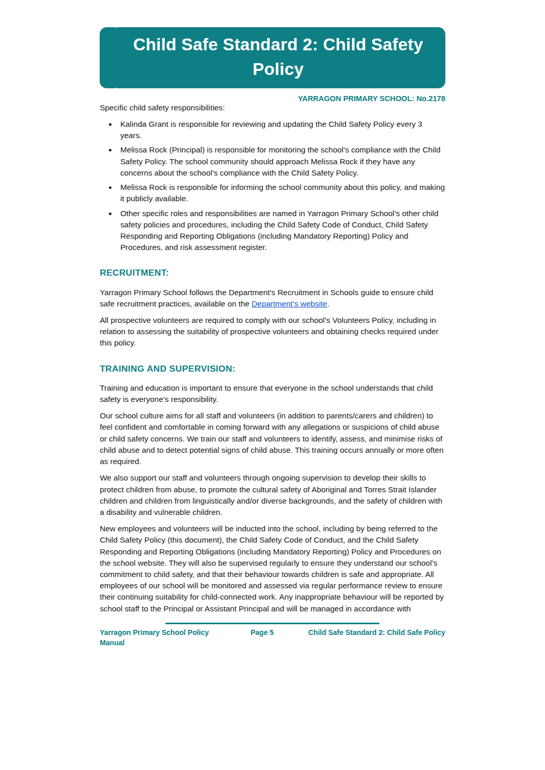Child Safe Standard 2: Child Safety Policy
YARRAGON PRIMARY SCHOOL: No.2178
Specific child safety responsibilities:
Kalinda Grant is responsible for reviewing and updating the Child Safety Policy every 3 years.
Melissa Rock (Principal) is responsible for monitoring the school’s compliance with the Child Safety Policy. The school community should approach Melissa Rock if they have any concerns about the school’s compliance with the Child Safety Policy.
Melissa Rock is responsible for informing the school community about this policy, and making it publicly available.
Other specific roles and responsibilities are named in Yarragon Primary School’s other child safety policies and procedures, including the Child Safety Code of Conduct, Child Safety Responding and Reporting Obligations (including Mandatory Reporting) Policy and Procedures, and risk assessment register.
Recruitment:
Yarragon Primary School follows the Department’s Recruitment in Schools guide to ensure child safe recruitment practices, available on the Department’s website.
All prospective volunteers are required to comply with our school’s Volunteers Policy, including in relation to assessing the suitability of prospective volunteers and obtaining checks required under this policy.
Training and Supervision:
Training and education is important to ensure that everyone in the school understands that child safety is everyone’s responsibility.
Our school culture aims for all staff and volunteers (in addition to parents/carers and children) to feel confident and comfortable in coming forward with any allegations or suspicions of child abuse or child safety concerns. We train our staff and volunteers to identify, assess, and minimise risks of child abuse and to detect potential signs of child abuse. This training occurs annually or more often as required.
We also support our staff and volunteers through ongoing supervision to develop their skills to protect children from abuse, to promote the cultural safety of Aboriginal and Torres Strait Islander children and children from linguistically and/or diverse backgrounds, and the safety of children with a disability and vulnerable children.
New employees and volunteers will be inducted into the school, including by being referred to the Child Safety Policy (this document), the Child Safety Code of Conduct, and the Child Safety Responding and Reporting Obligations (including Mandatory Reporting) Policy and Procedures on the school website. They will also be supervised regularly to ensure they understand our school’s commitment to child safety, and that their behaviour towards children is safe and appropriate. All employees of our school will be monitored and assessed via regular performance review to ensure their continuing suitability for child-connected work. Any inappropriate behaviour will be reported by school staff to the Principal or Assistant Principal and will be managed in accordance with
Yarragon Primary School Policy Manual
Page 5
Child Safe Standard 2: Child Safe Policy